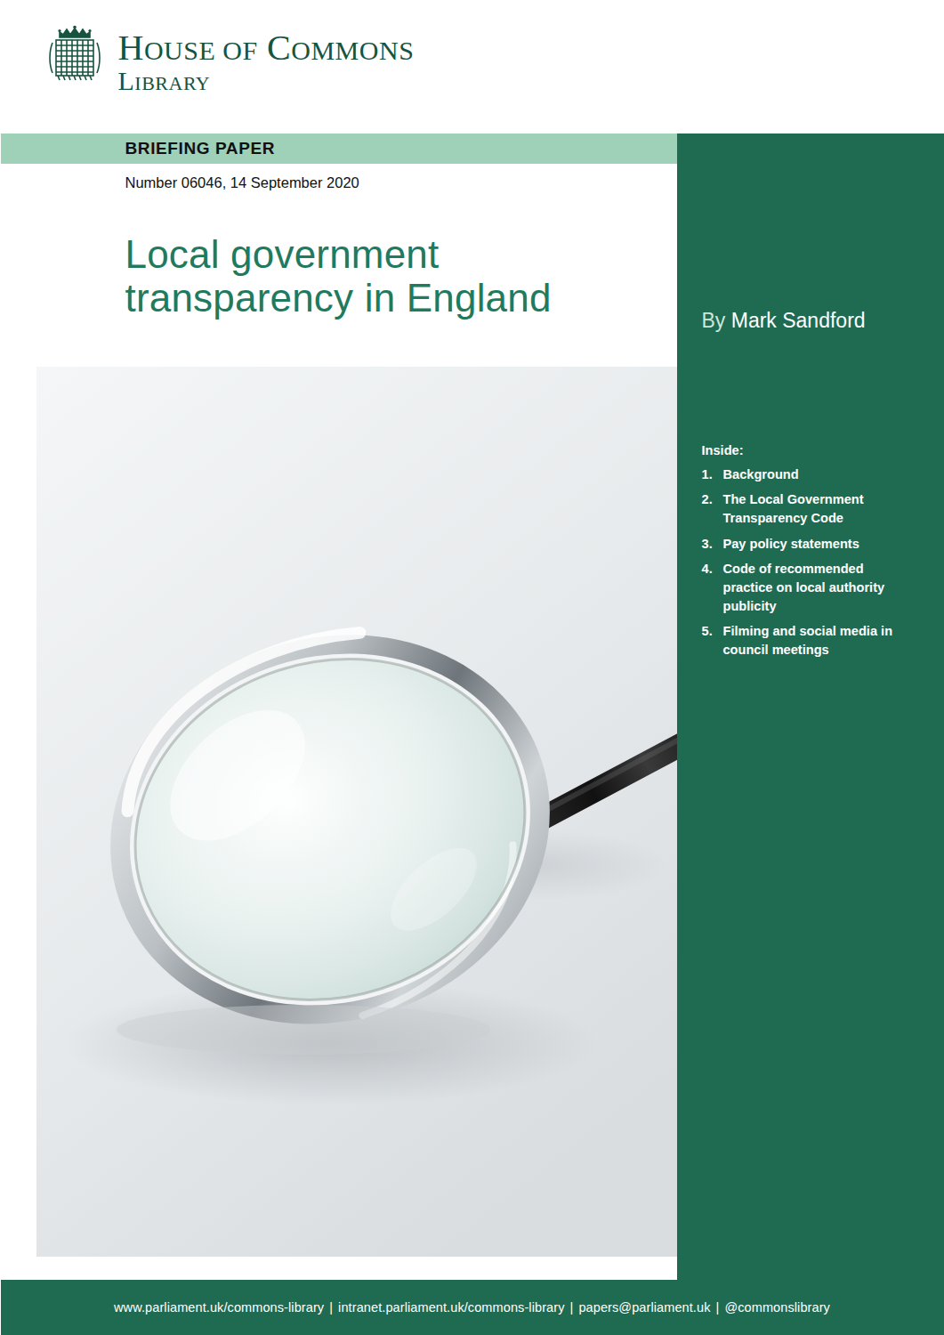HOUSE OF COMMONS
LIBRARY
BRIEFING PAPER
Number 06046, 14 September 2020
Local government
transparency in England
By Mark Sandford
Inside:
Background
The Local Government Transparency Code
Pay policy statements
Code of recommended practice on local authority publicity
Filming and social media in council meetings
www.parliament.uk/commons-library| intranet.parliament.uk/commons-library| papers@parliament.uk| @commonslibrary